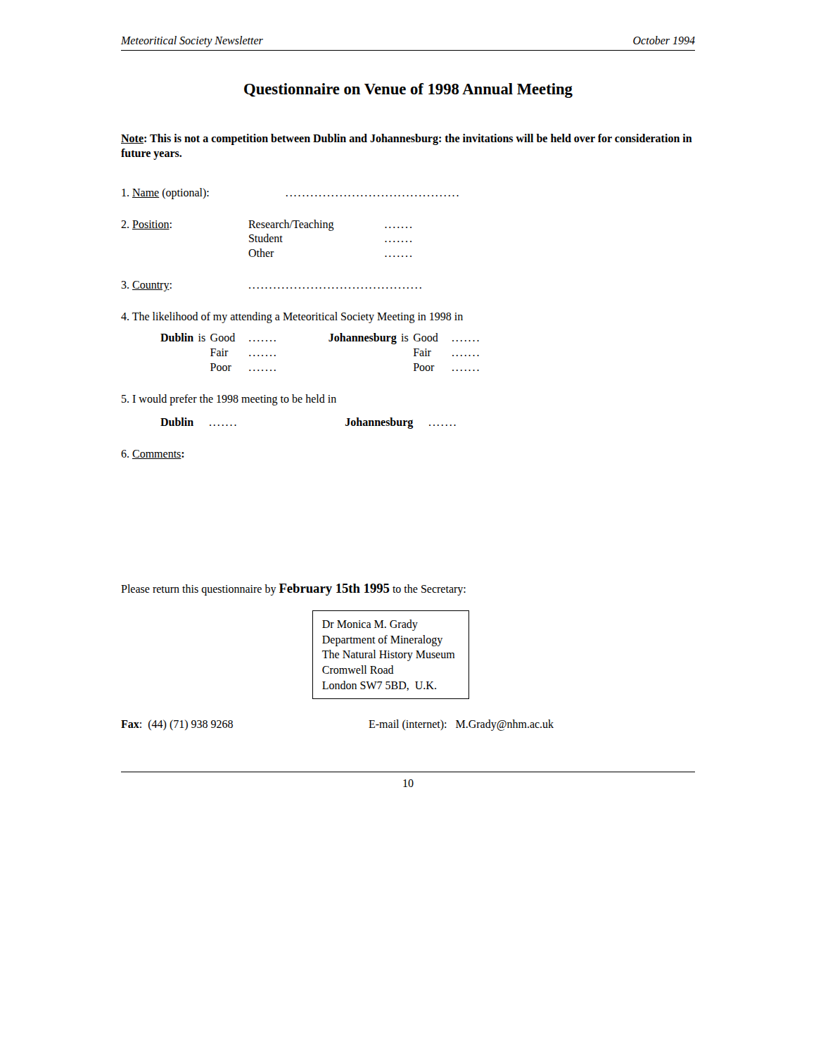Meteoritical Society Newsletter October 1994
Questionnaire on Venue of 1998 Annual Meeting
Note: This is not a competition between Dublin and Johannesburg: the invitations will be held over for consideration in future years.
1. Name (optional): ..........................................
2. Position:
| Research/Teaching | ....... |
| Student | ....... |
| Other | ....... |
3. Country: ..........................................
4. The likelihood of my attending a Meteoritical Society Meeting in 1998 in
| Dublin | is | Good | ....... | Johannesburg | is | Good | ....... |
| | | Fair | ....... | | | Fair | ....... |
| | | Poor | ....... | | | Poor | ....... |
5. I would prefer the 1998 meeting to be held in
Dublin ....... Johannesburg .......
6. Comments:
Please return this questionnaire by February 15th 1995 to the Secretary:
Dr Monica M. Grady
Department of Mineralogy
The Natural History Museum
Cromwell Road
London SW7 5BD, U.K.
Fax: (44) (71) 938 9268
E-mail (internet): M.Grady@nhm.ac.uk
10